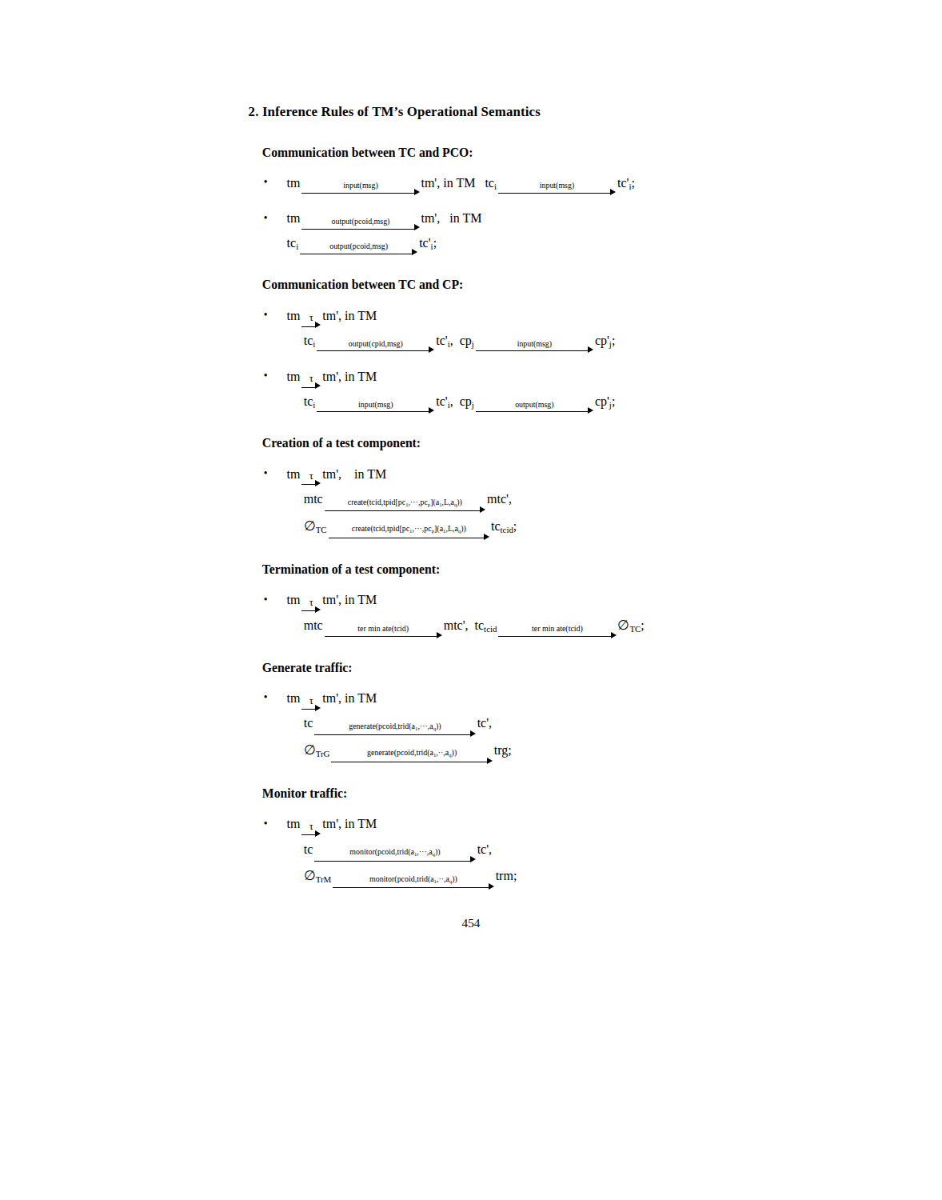2. Inference Rules of TM’s Operational Semantics
Communication between TC and PCO:
tminput(msg) tm', in TM tciinput(msg) tc'i;
tmoutput(pcoid,msg) tm', in TM tcioutput(pcoid,msg) tc'i;
Communication between TC and CP:
tmτtm', in TM tcioutput(cpid,msg) tc'i, cpjinput(msg) cp'j;
tmτtm', in TM tciinput(msg) tc'i, cpjoutput(msg) cp'j;
Creation of a test component:
tmτtm', in TM mtccreate(tcid,tpid[pc1,···,pcp](a1,L,aq)) mtc', ∅TCcreate(tcid,tpid[pc1,···,pcp](a1,L,aq)) tctcid;
Termination of a test component:
tmτtm', in TM mtcter min ate(tcid) mtc', tctcidter min ate(tcid)∅TC;
Generate traffic:
tmτtm', in TM tcgenerate(pcoid,trid(a1,···,aq)) tc', ∅TrGgenerate(pcoid,trid(a1,··,aq)) trg;
Monitor traffic:
tmτtm', in TM tcmonitor(pcoid,trid(a1,···,aq)) tc', ∅TrMmonitor(pcoid,trid(a1,··,aq)) trm;
454